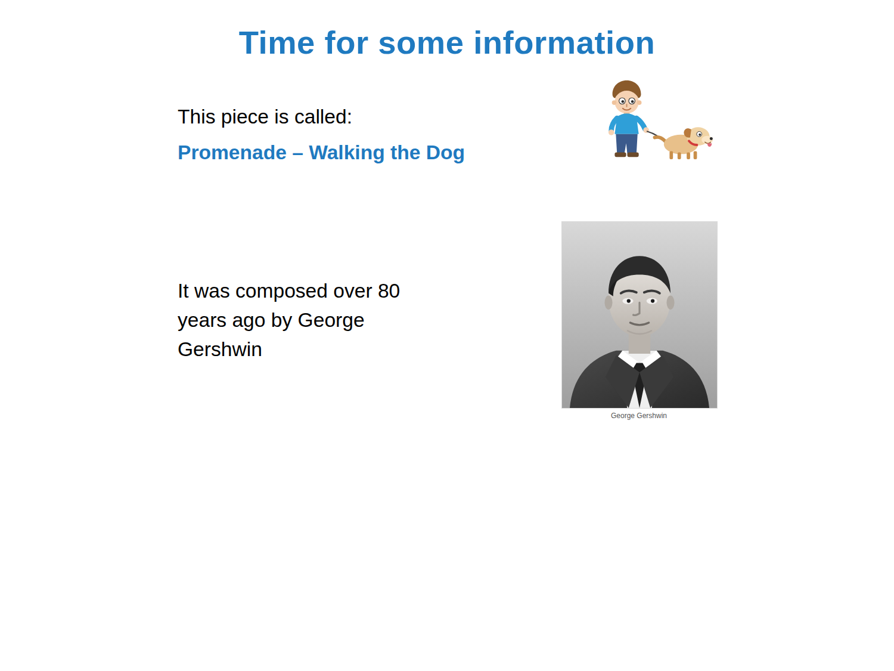Time for some information
This piece is called: Promenade – Walking the Dog
It was composed over 80 years ago by George Gershwin
George Gershwin